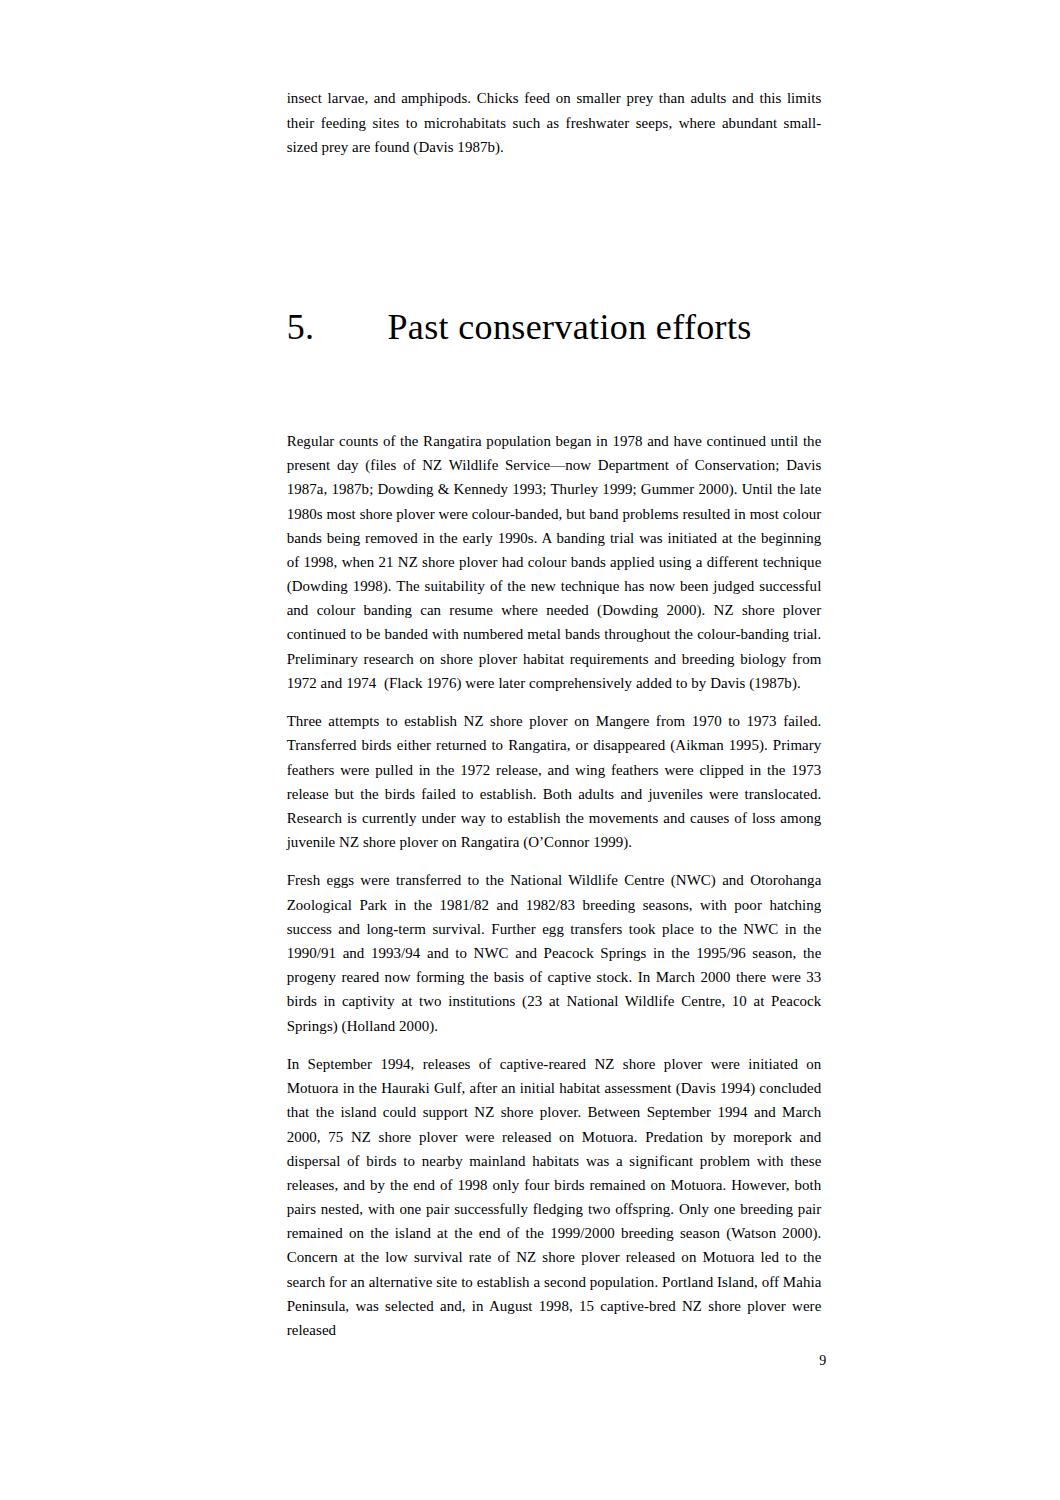insect larvae, and amphipods. Chicks feed on smaller prey than adults and this limits their feeding sites to microhabitats such as freshwater seeps, where abundant small-sized prey are found (Davis 1987b).
5. Past conservation efforts
Regular counts of the Rangatira population began in 1978 and have continued until the present day (files of NZ Wildlife Service—now Department of Conservation; Davis 1987a, 1987b; Dowding & Kennedy 1993; Thurley 1999; Gummer 2000). Until the late 1980s most shore plover were colour-banded, but band problems resulted in most colour bands being removed in the early 1990s. A banding trial was initiated at the beginning of 1998, when 21 NZ shore plover had colour bands applied using a different technique (Dowding 1998). The suitability of the new technique has now been judged successful and colour banding can resume where needed (Dowding 2000). NZ shore plover continued to be banded with numbered metal bands throughout the colour-banding trial. Preliminary research on shore plover habitat requirements and breeding biology from 1972 and 1974 (Flack 1976) were later comprehensively added to by Davis (1987b).
Three attempts to establish NZ shore plover on Mangere from 1970 to 1973 failed. Transferred birds either returned to Rangatira, or disappeared (Aikman 1995). Primary feathers were pulled in the 1972 release, and wing feathers were clipped in the 1973 release but the birds failed to establish. Both adults and juveniles were translocated. Research is currently under way to establish the movements and causes of loss among juvenile NZ shore plover on Rangatira (O’Connor 1999).
Fresh eggs were transferred to the National Wildlife Centre (NWC) and Otorohanga Zoological Park in the 1981/82 and 1982/83 breeding seasons, with poor hatching success and long-term survival. Further egg transfers took place to the NWC in the 1990/91 and 1993/94 and to NWC and Peacock Springs in the 1995/96 season, the progeny reared now forming the basis of captive stock. In March 2000 there were 33 birds in captivity at two institutions (23 at National Wildlife Centre, 10 at Peacock Springs) (Holland 2000).
In September 1994, releases of captive-reared NZ shore plover were initiated on Motuora in the Hauraki Gulf, after an initial habitat assessment (Davis 1994) concluded that the island could support NZ shore plover. Between September 1994 and March 2000, 75 NZ shore plover were released on Motuora. Predation by morepork and dispersal of birds to nearby mainland habitats was a significant problem with these releases, and by the end of 1998 only four birds remained on Motuora. However, both pairs nested, with one pair successfully fledging two offspring. Only one breeding pair remained on the island at the end of the 1999/2000 breeding season (Watson 2000). Concern at the low survival rate of NZ shore plover released on Motuora led to the search for an alternative site to establish a second population. Portland Island, off Mahia Peninsula, was selected and, in August 1998, 15 captive-bred NZ shore plover were released
9